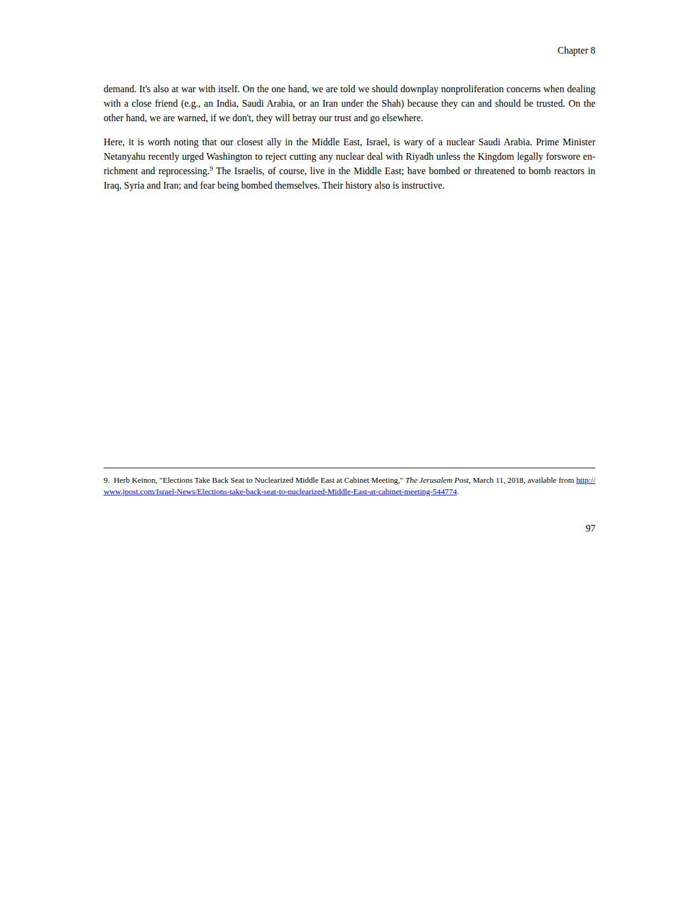Chapter 8
demand. It's also at war with itself. On the one hand, we are told we should downplay nonproliferation concerns when dealing with a close friend (e.g., an India, Saudi Arabia, or an Iran under the Shah) because they can and should be trusted. On the other hand, we are warned, if we don't, they will betray our trust and go elsewhere.
Here, it is worth noting that our closest ally in the Middle East, Israel, is wary of a nuclear Saudi Arabia. Prime Minister Netanyahu recently urged Washington to reject cutting any nuclear deal with Riyadh unless the Kingdom legally forswore enrichment and reprocessing.9 The Israelis, of course, live in the Middle East; have bombed or threatened to bomb reactors in Iraq, Syria and Iran; and fear being bombed themselves. Their history also is instructive.
9. Herb Keinon, "Elections Take Back Seat to Nuclearized Middle East at Cabinet Meeting," The Jerusalem Post, March 11, 2018, available from http://www.jpost.com/Israel-News/Elections-take-back-seat-to-nuclearized-Middle-East-at-cabinet-meeting-544774.
97